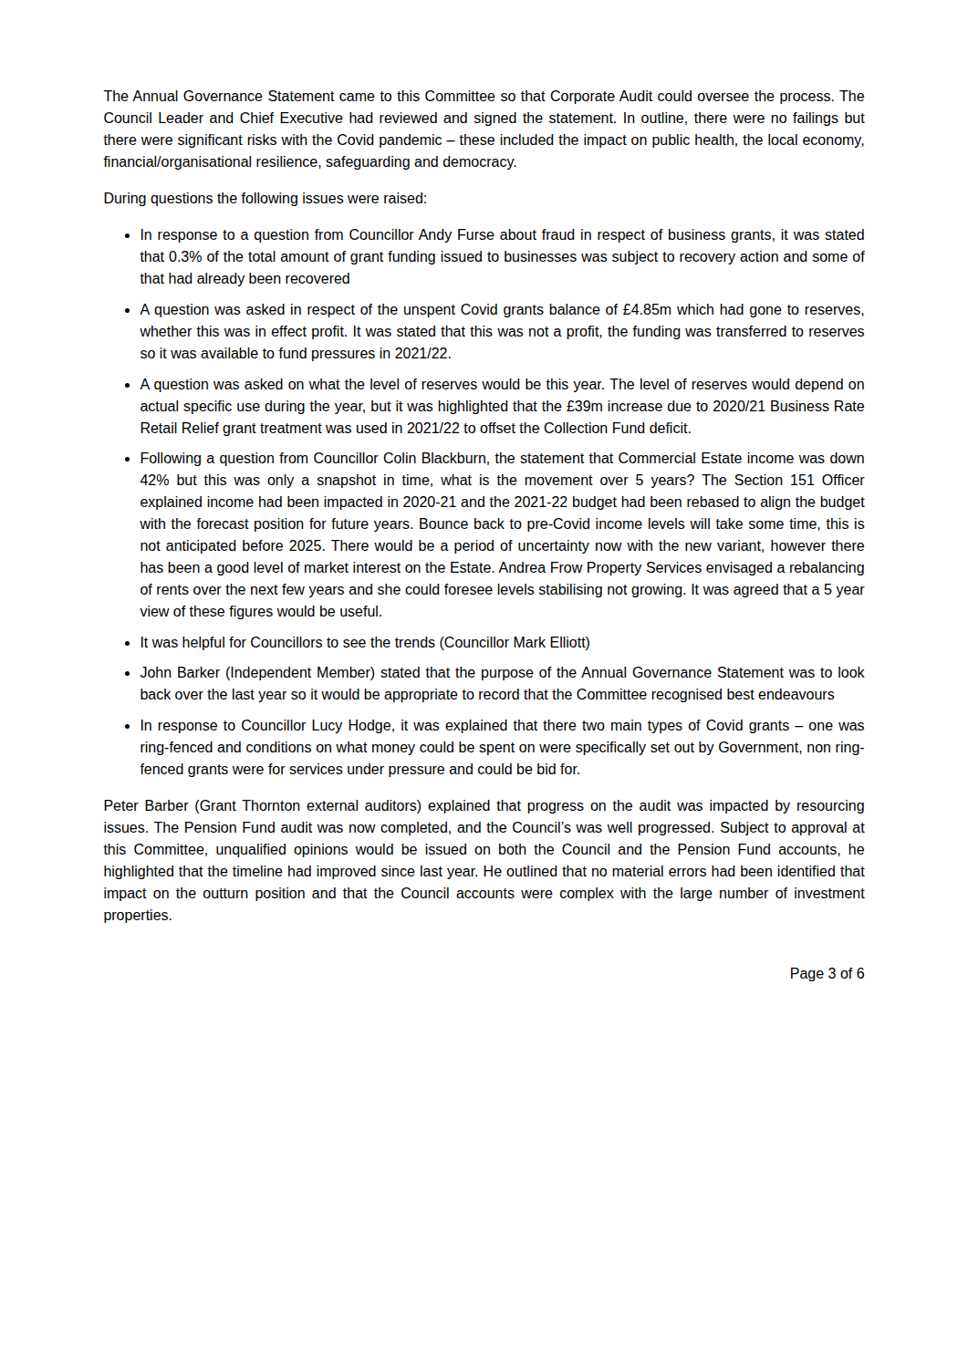The Annual Governance Statement came to this Committee so that Corporate Audit could oversee the process. The Council Leader and Chief Executive had reviewed and signed the statement. In outline, there were no failings but there were significant risks with the Covid pandemic – these included the impact on public health, the local economy, financial/organisational resilience, safeguarding and democracy.
During questions the following issues were raised:
In response to a question from Councillor Andy Furse about fraud in respect of business grants, it was stated that 0.3% of the total amount of grant funding issued to businesses was subject to recovery action and some of that had already been recovered
A question was asked in respect of the unspent Covid grants balance of £4.85m which had gone to reserves, whether this was in effect profit. It was stated that this was not a profit, the funding was transferred to reserves so it was available to fund pressures in 2021/22.
A question was asked on what the level of reserves would be this year. The level of reserves would depend on actual specific use during the year, but it was highlighted that the £39m increase due to 2020/21 Business Rate Retail Relief grant treatment was used in 2021/22 to offset the Collection Fund deficit.
Following a question from Councillor Colin Blackburn, the statement that Commercial Estate income was down 42% but this was only a snapshot in time, what is the movement over 5 years? The Section 151 Officer explained income had been impacted in 2020-21 and the 2021-22 budget had been rebased to align the budget with the forecast position for future years. Bounce back to pre-Covid income levels will take some time, this is not anticipated before 2025. There would be a period of uncertainty now with the new variant, however there has been a good level of market interest on the Estate. Andrea Frow Property Services envisaged a rebalancing of rents over the next few years and she could foresee levels stabilising not growing. It was agreed that a 5 year view of these figures would be useful.
It was helpful for Councillors to see the trends (Councillor Mark Elliott)
John Barker (Independent Member) stated that the purpose of the Annual Governance Statement was to look back over the last year so it would be appropriate to record that the Committee recognised best endeavours
In response to Councillor Lucy Hodge, it was explained that there two main types of Covid grants – one was ring-fenced and conditions on what money could be spent on were specifically set out by Government, non ring-fenced grants were for services under pressure and could be bid for.
Peter Barber (Grant Thornton external auditors) explained that progress on the audit was impacted by resourcing issues. The Pension Fund audit was now completed, and the Council’s was well progressed. Subject to approval at this Committee, unqualified opinions would be issued on both the Council and the Pension Fund accounts, he highlighted that the timeline had improved since last year. He outlined that no material errors had been identified that impact on the outturn position and that the Council accounts were complex with the large number of investment properties.
Page 3 of 6